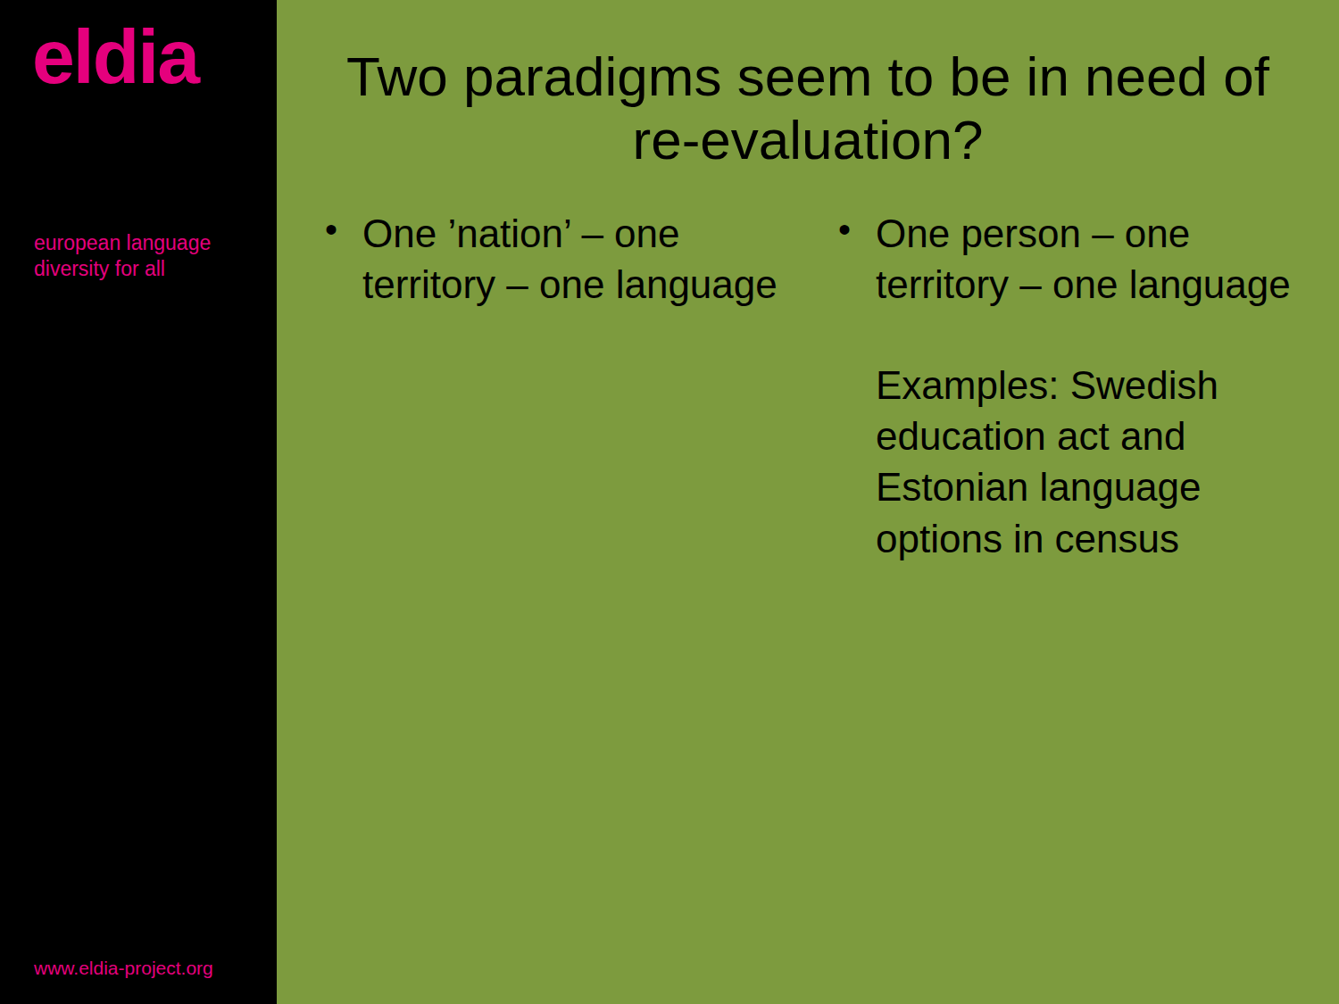eldia
european language
diversity for all
www.eldia-project.org
Two paradigms seem to be in need of re-evaluation?
One ’nation’ – one territory – one language
One person – one territory – one language
Examples: Swedish education act and Estonian language options in census